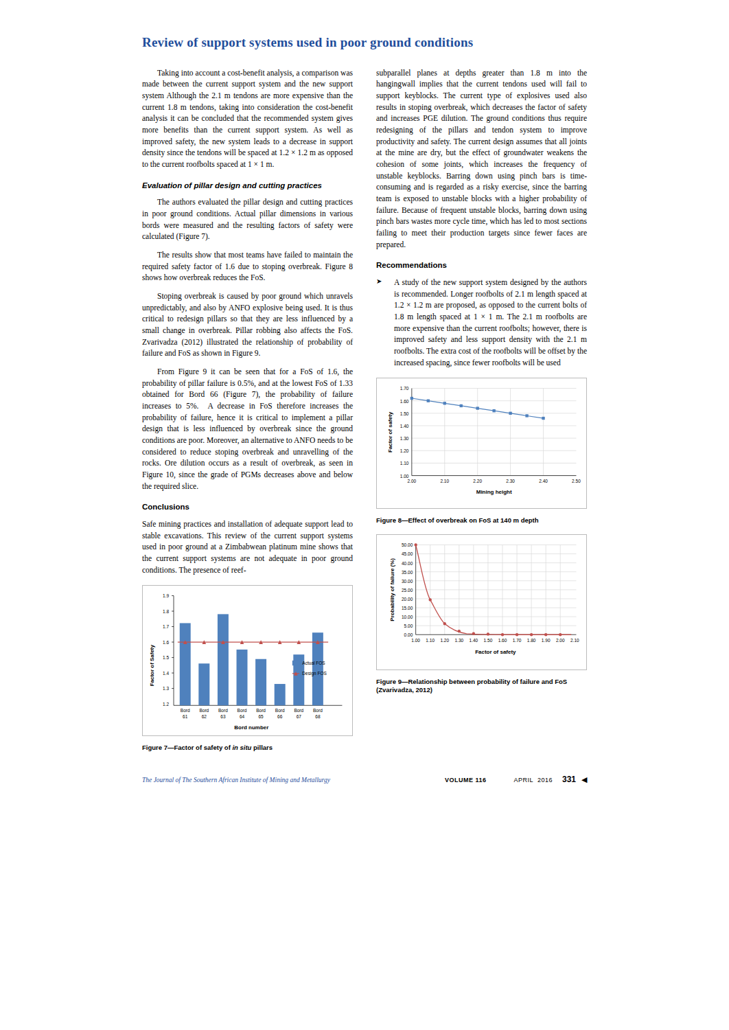Review of support systems used in poor ground conditions
Taking into account a cost-benefit analysis, a comparison was made between the current support system and the new support system Although the 2.1 m tendons are more expensive than the current 1.8 m tendons, taking into consideration the cost-benefit analysis it can be concluded that the recommended system gives more benefits than the current support system. As well as improved safety, the new system leads to a decrease in support density since the tendons will be spaced at 1.2 × 1.2 m as opposed to the current roofbolts spaced at 1 × 1 m.
Evaluation of pillar design and cutting practices
The authors evaluated the pillar design and cutting practices in poor ground conditions. Actual pillar dimensions in various bords were measured and the resulting factors of safety were calculated (Figure 7).
The results show that most teams have failed to maintain the required safety factor of 1.6 due to stoping overbreak. Figure 8 shows how overbreak reduces the FoS.
Stoping overbreak is caused by poor ground which unravels unpredictably, and also by ANFO explosive being used. It is thus critical to redesign pillars so that they are less influenced by a small change in overbreak. Pillar robbing also affects the FoS. Zvarivadza (2012) illustrated the relationship of probability of failure and FoS as shown in Figure 9.
From Figure 9 it can be seen that for a FoS of 1.6, the probability of pillar failure is 0.5%, and at the lowest FoS of 1.33 obtained for Bord 66 (Figure 7), the probability of failure increases to 5%. A decrease in FoS therefore increases the probability of failure, hence it is critical to implement a pillar design that is less influenced by overbreak since the ground conditions are poor. Moreover, an alternative to ANFO needs to be considered to reduce stoping overbreak and unravelling of the rocks. Ore dilution occurs as a result of overbreak, as seen in Figure 10, since the grade of PGMs decreases above and below the required slice.
Conclusions
Safe mining practices and installation of adequate support lead to stable excavations. This review of the current support systems used in poor ground at a Zimbabwean platinum mine shows that the current support systems are not adequate in poor ground conditions. The presence of reef-
1.9 1.8 1.7 1.6 1.5 1.4 1.3 1.2 Factor of Safety Bord61 Bord62 Bord63 Bord64 Bord65 Bord66 Bord67 Bord68 Bord number Actual FOS Design FOS
Figure 7—Factor of safety of in situ pillars
subparallel planes at depths greater than 1.8 m into the hangingwall implies that the current tendons used will fail to support keyblocks. The current type of explosives used also results in stoping overbreak, which decreases the factor of safety and increases PGE dilution. The ground conditions thus require redesigning of the pillars and tendon system to improve productivity and safety. The current design assumes that all joints at the mine are dry, but the effect of groundwater weakens the cohesion of some joints, which increases the frequency of unstable keyblocks. Barring down using pinch bars is time-consuming and is regarded as a risky exercise, since the barring team is exposed to unstable blocks with a higher probability of failure. Because of frequent unstable blocks, barring down using pinch bars wastes more cycle time, which has led to most sections failing to meet their production targets since fewer faces are prepared.
Recommendations
A study of the new support system designed by the authors is recommended. Longer roofbolts of 2.1 m length spaced at 1.2 × 1.2 m are proposed, as opposed to the current bolts of 1.8 m length spaced at 1 × 1 m. The 2.1 m roofbolts are more expensive than the current roofbolts; however, there is improved safety and less support density with the 2.1 m roofbolts. The extra cost of the roofbolts will be offset by the increased spacing, since fewer roofbolts will be used
1.70 1.60 1.50 1.40 1.30 1.20 1.10 1.00 Factor of safety 2.00 2.10 2.20 2.30 2.40 2.50 Mining height
Figure 8—Effect of overbreak on FoS at 140 m depth
50.00 45.00 40.00 35.00 30.00 25.00 20.00 15.00 10.00 5.00 0.00 Probability of failure (%) 1.00 1.10 1.20 1.30 1.40 1.50 1.60 1.70 1.80 1.90 2.00 2.10 Factor of safety
Figure 9—Relationship between probability of failure and FoS (Zvarivadza, 2012)
The Journal of The Southern African Institute of Mining and Metallurgy
VOLUME 116
APRIL 2016
331
◀